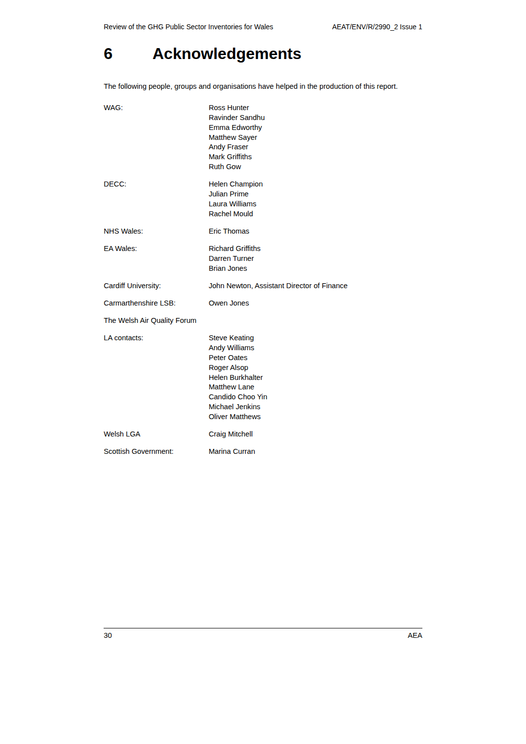Review of the GHG Public Sector Inventories for Wales
AEAT/ENV/R/2990_2 Issue 1
6 Acknowledgements
The following people, groups and organisations have helped in the production of this report.
| WAG: | Ross Hunter Ravinder Sandhu Emma Edworthy Matthew Sayer Andy Fraser Mark Griffiths Ruth Gow |
| DECC: | Helen Champion Julian Prime Laura Williams Rachel Mould |
| NHS Wales: | Eric Thomas |
| EA Wales: | Richard Griffiths Darren Turner Brian Jones |
| Cardiff University: | John Newton, Assistant Director of Finance |
| Carmarthenshire LSB: | Owen Jones |
| The Welsh Air Quality Forum |
| LA contacts: | Steve Keating Andy Williams Peter Oates Roger Alsop Helen Burkhalter Matthew Lane Candido Choo Yin Michael Jenkins Oliver Matthews |
| Welsh LGA | Craig Mitchell |
| Scottish Government: | Marina Curran |
30
AEA